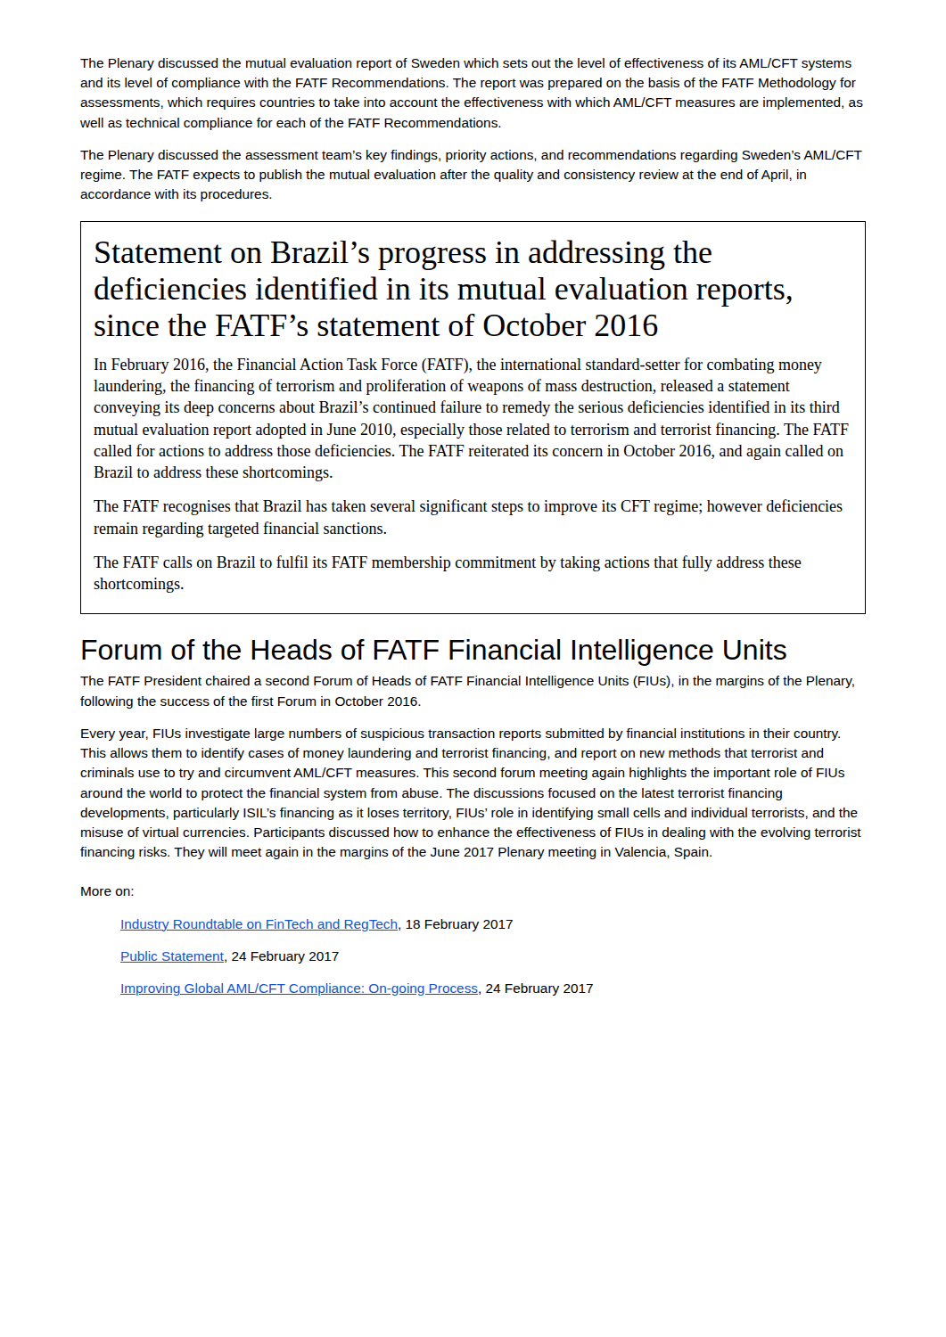The Plenary discussed the mutual evaluation report of Sweden which sets out the level of effectiveness of its AML/CFT systems and its level of compliance with the FATF Recommendations. The report was prepared on the basis of the FATF Methodology for assessments, which requires countries to take into account the effectiveness with which AML/CFT measures are implemented, as well as technical compliance for each of the FATF Recommendations.
The Plenary discussed the assessment team’s key findings, priority actions, and recommendations regarding Sweden’s AML/CFT regime. The FATF expects to publish the mutual evaluation after the quality and consistency review at the end of April, in accordance with its procedures.
Statement on Brazil’s progress in addressing the deficiencies identified in its mutual evaluation reports, since the FATF’s statement of October 2016
In February 2016, the Financial Action Task Force (FATF), the international standard-setter for combating money laundering, the financing of terrorism and proliferation of weapons of mass destruction, released a statement conveying its deep concerns about Brazil’s continued failure to remedy the serious deficiencies identified in its third mutual evaluation report adopted in June 2010, especially those related to terrorism and terrorist financing. The FATF called for actions to address those deficiencies. The FATF reiterated its concern in October 2016, and again called on Brazil to address these shortcomings.
The FATF recognises that Brazil has taken several significant steps to improve its CFT regime; however deficiencies remain regarding targeted financial sanctions.
The FATF calls on Brazil to fulfil its FATF membership commitment by taking actions that fully address these shortcomings.
Forum of the Heads of FATF Financial Intelligence Units
The FATF President chaired a second Forum of Heads of FATF Financial Intelligence Units (FIUs), in the margins of the Plenary, following the success of the first Forum in October 2016.
Every year, FIUs investigate large numbers of suspicious transaction reports submitted by financial institutions in their country. This allows them to identify cases of money laundering and terrorist financing, and report on new methods that terrorist and criminals use to try and circumvent AML/CFT measures. This second forum meeting again highlights the important role of FIUs around the world to protect the financial system from abuse. The discussions focused on the latest terrorist financing developments, particularly ISIL’s financing as it loses territory, FIUs’ role in identifying small cells and individual terrorists, and the misuse of virtual currencies. Participants discussed how to enhance the effectiveness of FIUs in dealing with the evolving terrorist financing risks. They will meet again in the margins of the June 2017 Plenary meeting in Valencia, Spain.
More on:
Industry Roundtable on FinTech and RegTech, 18 February 2017
Public Statement, 24 February 2017
Improving Global AML/CFT Compliance: On-going Process, 24 February 2017